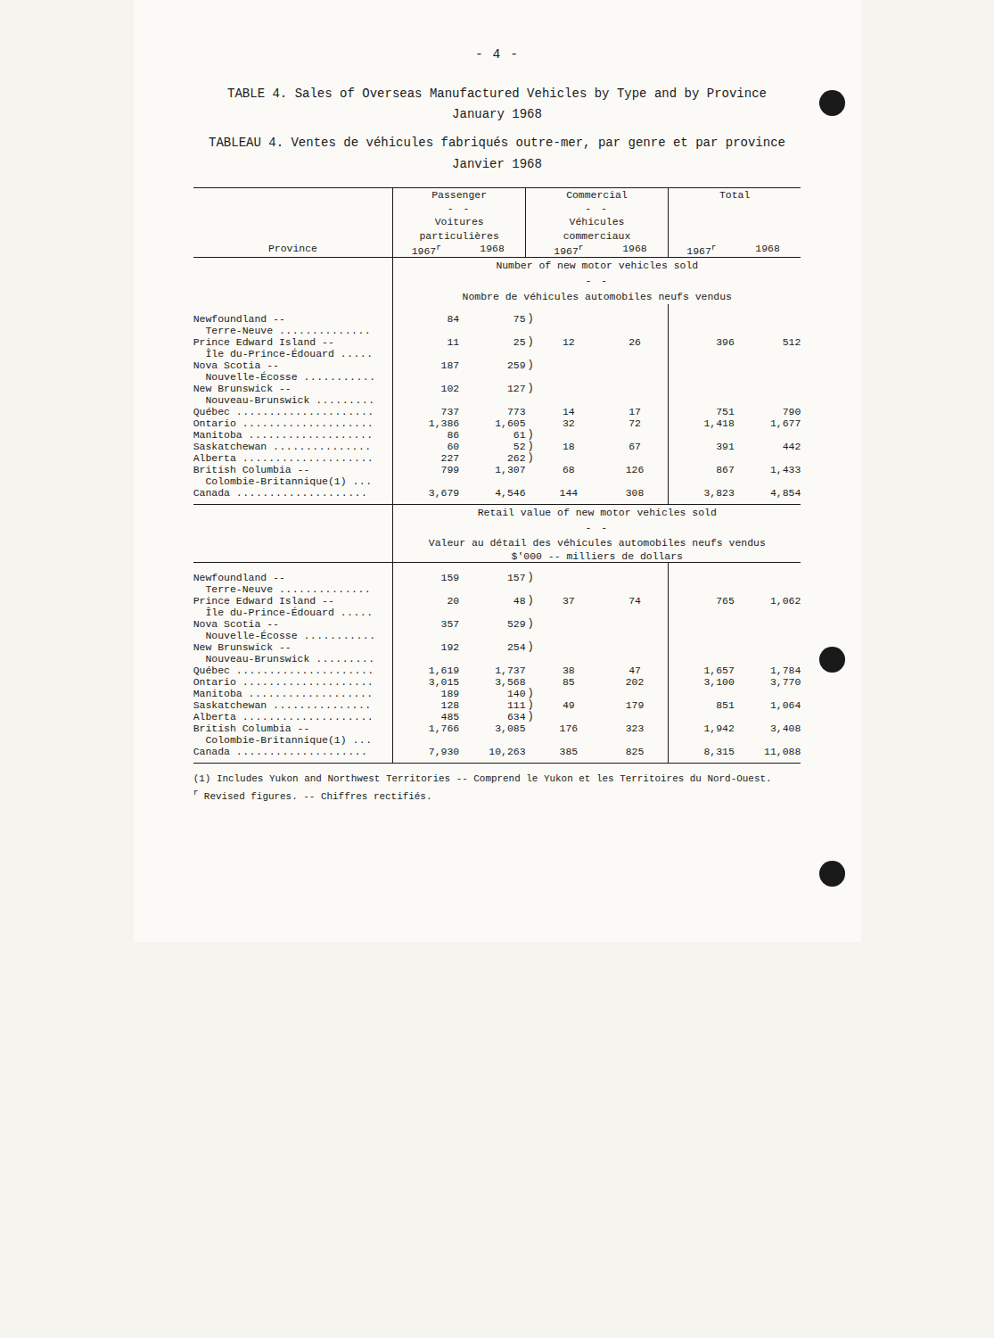- 4 -
TABLE 4. Sales of Overseas Manufactured Vehicles by Type and by Province January 1968 TABLEAU 4. Ventes de véhicules fabriqués outre-mer, par genre et par province Janvier 1968
| | Passenger - - Voitures particulières | Commercial - - Véhicules commerciaux | Total |
| --- | --- | --- | --- |
| Province | 1967 r | 1968 | | 1967 r | 1968 | 1967 r | 1968 |
| | Number of new motor vehicles sold - - Nombre de véhicules automobiles neufs vendus |
| Newfoundland -- Terre-Neuve .............. | 84 | 75 | ) | | | | |
| Prince Edward Island -- Île du-Prince-Édouard ..... | 11 | 25 | ) | 12 | 26 | 396 | 512 |
| Nova Scotia -- Nouvelle-Écosse ........... | 187 | 259 | ) | | | | |
| New Brunswick -- Nouveau-Brunswick ......... | 102 | 127 | ) | | | | |
| Québec ..................... | 737 | 773 | | 14 | 17 | 751 | 790 |
| Ontario .................... | 1,386 | 1,605 | | 32 | 72 | 1,418 | 1,677 |
| Manitoba ................... | 86 | 61 | ) | | | | |
| Saskatchewan ............... | 60 | 52 | ) | 18 | 67 | 391 | 442 |
| Alberta .................... | 227 | 262 | ) | | | | |
| British Columbia -- Colombie-Britannique(1) ... | 799 | 1,307 | | 68 | 126 | 867 | 1,433 |
| Canada .................... | 3,679 | 4,546 | | 144 | 308 | 3,823 | 4,854 |
| | Retail value of new motor vehicles sold - - Valeur au détail des véhicules automobiles neufs vendus |
| | $'000 -- milliers de dollars |
| Newfoundland -- Terre-Neuve .............. | 159 | 157 | ) | | | | |
| Prince Edward Island -- Île du-Prince-Édouard ..... | 20 | 48 | ) | 37 | 74 | 765 | 1,062 |
| Nova Scotia -- Nouvelle-Écosse ........... | 357 | 529 | ) | | | | |
| New Brunswick -- Nouveau-Brunswick ......... | 192 | 254 | ) | | | | |
| Québec ..................... | 1,619 | 1,737 | | 38 | 47 | 1,657 | 1,784 |
| Ontario .................... | 3,015 | 3,568 | | 85 | 202 | 3,100 | 3,770 |
| Manitoba ................... | 189 | 140 | ) | | | | |
| Saskatchewan ............... | 128 | 111 | ) | 49 | 179 | 851 | 1,064 |
| Alberta .................... | 485 | 634 | ) | | | | |
| British Columbia -- Colombie-Britannique(1) ... | 1,766 | 3,085 | | 176 | 323 | 1,942 | 3,408 |
| Canada .................... | 7,930 | 10,263 | | 385 | 825 | 8,315 | 11,088 |
(1) Includes Yukon and Northwest Territories -- Comprend le Yukon et les Territoires du Nord-Ouest.
r Revised figures. -- Chiffres rectifiés.